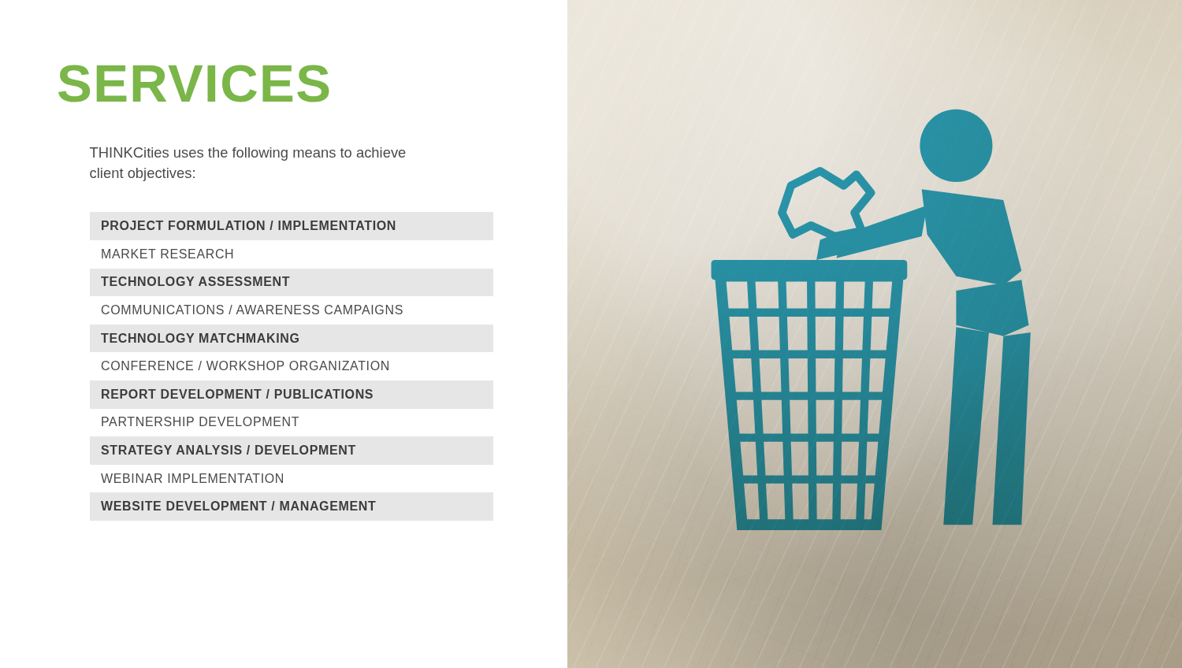SERVICES
THINKCities uses the following means to achieve client objectives:
PROJECT FORMULATION / IMPLEMENTATION
MARKET RESEARCH
TECHNOLOGY ASSESSMENT
COMMUNICATIONS / AWARENESS CAMPAIGNS
TECHNOLOGY MATCHMAKING
CONFERENCE / WORKSHOP ORGANIZATION
REPORT DEVELOPMENT / PUBLICATIONS
PARTNERSHIP DEVELOPMENT
STRATEGY ANALYSIS / DEVELOPMENT
WEBINAR IMPLEMENTATION
WEBSITE DEVELOPMENT / MANAGEMENT